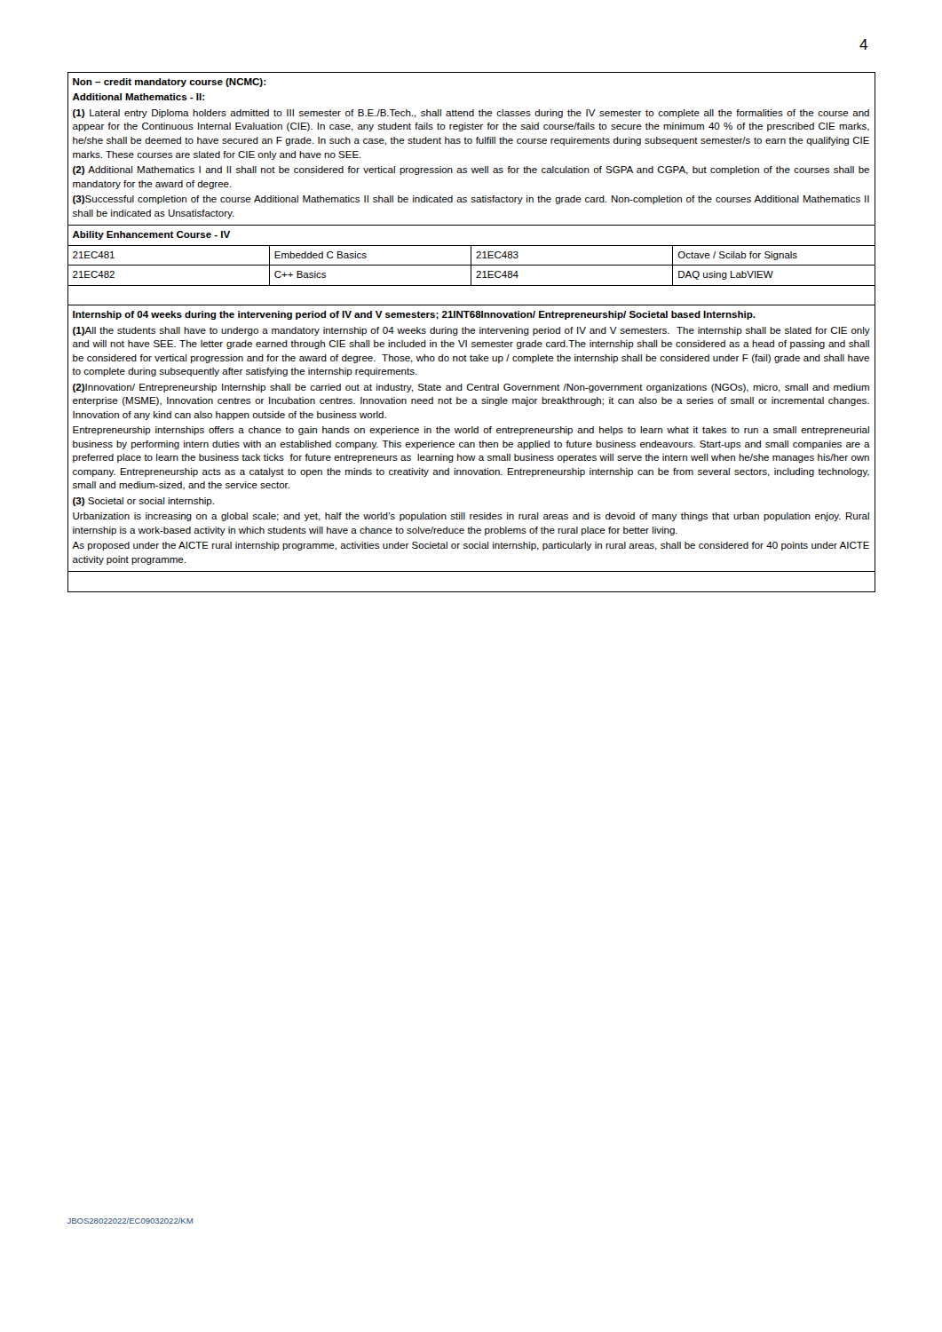4
| Non – credit mandatory course (NCMC): Additional Mathematics - II: (1) Lateral entry Diploma holders admitted to III semester of B.E./B.Tech., shall attend the classes during the IV semester to complete all the formalities of the course and appear for the Continuous Internal Evaluation (CIE). In case, any student fails to register for the said course/fails to secure the minimum 40 % of the prescribed CIE marks, he/she shall be deemed to have secured an F grade. In such a case, the student has to fulfill the course requirements during subsequent semester/s to earn the qualifying CIE marks. These courses are slated for CIE only and have no SEE. (2) Additional Mathematics I and II shall not be considered for vertical progression as well as for the calculation of SGPA and CGPA, but completion of the courses shall be mandatory for the award of degree. (3) Successful completion of the course Additional Mathematics II shall be indicated as satisfactory in the grade card. Non-completion of the courses Additional Mathematics II shall be indicated as Unsatisfactory. |
| Ability Enhancement Course - IV |
| 21EC481 | Embedded C Basics | 21EC483 | Octave / Scilab for Signals |
| 21EC482 | C++ Basics | 21EC484 | DAQ using LabVIEW |
| Internship of 04 weeks during the intervening period of IV and V semesters; 21INT68Innovation/ Entrepreneurship/ Societal based Internship. (1) All the students shall have to undergo a mandatory internship of 04 weeks during the intervening period of IV and V semesters. The internship shall be slated for CIE only and will not have SEE. The letter grade earned through CIE shall be included in the VI semester grade card.The internship shall be considered as a head of passing and shall be considered for vertical progression and for the award of degree. Those, who do not take up / complete the internship shall be considered under F (fail) grade and shall have to complete during subsequently after satisfying the internship requirements. (2) Innovation/ Entrepreneurship Internship shall be carried out at industry, State and Central Government /Non-government organizations (NGOs), micro, small and medium enterprise (MSME), Innovation centres or Incubation centres. Innovation need not be a single major breakthrough; it can also be a series of small or incremental changes. Innovation of any kind can also happen outside of the business world. Entrepreneurship internships offers a chance to gain hands on experience in the world of entrepreneurship and helps to learn what it takes to run a small entrepreneurial business by performing intern duties with an established company. This experience can then be applied to future business endeavours. Start-ups and small companies are a preferred place to learn the business tack ticks for future entrepreneurs as learning how a small business operates will serve the intern well when he/she manages his/her own company. Entrepreneurship acts as a catalyst to open the minds to creativity and innovation. Entrepreneurship internship can be from several sectors, including technology, small and medium-sized, and the service sector. (3) Societal or social internship. Urbanization is increasing on a global scale; and yet, half the world’s population still resides in rural areas and is devoid of many things that urban population enjoy. Rural internship is a work-based activity in which students will have a chance to solve/reduce the problems of the rural place for better living. As proposed under the AICTE rural internship programme, activities under Societal or social internship, particularly in rural areas, shall be considered for 40 points under AICTE activity point programme. |
JBOS28022022/EC09032022/KM